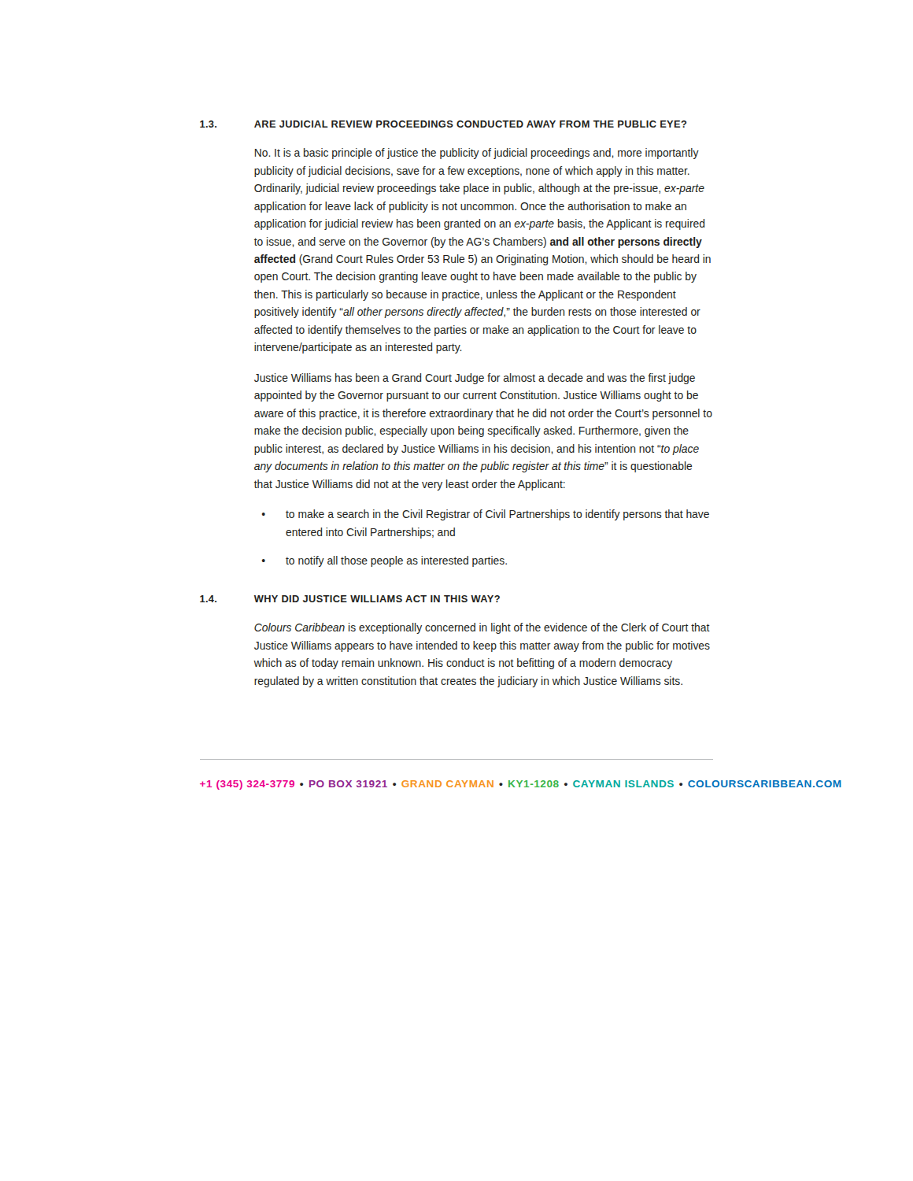1.3.
Are judicial review proceedings conducted away from the public eye?
No. It is a basic principle of justice the publicity of judicial proceedings and, more importantly publicity of judicial decisions, save for a few exceptions, none of which apply in this matter. Ordinarily, judicial review proceedings take place in public, although at the pre-issue, ex-parte application for leave lack of publicity is not uncommon. Once the authorisation to make an application for judicial review has been granted on an ex-parte basis, the Applicant is required to issue, and serve on the Governor (by the AG’s Chambers) and all other persons directly affected (Grand Court Rules Order 53 Rule 5) an Originating Motion, which should be heard in open Court. The decision granting leave ought to have been made available to the public by then. This is particularly so because in practice, unless the Applicant or the Respondent positively identify “all other persons directly affected,” the burden rests on those interested or affected to identify themselves to the parties or make an application to the Court for leave to intervene/participate as an interested party.
Justice Williams has been a Grand Court Judge for almost a decade and was the first judge appointed by the Governor pursuant to our current Constitution. Justice Williams ought to be aware of this practice, it is therefore extraordinary that he did not order the Court’s personnel to make the decision public, especially upon being specifically asked. Furthermore, given the public interest, as declared by Justice Williams in his decision, and his intention not “to place any documents in relation to this matter on the public register at this time” it is questionable that Justice Williams did not at the very least order the Applicant:
to make a search in the Civil Registrar of Civil Partnerships to identify persons that have entered into Civil Partnerships; and
to notify all those people as interested parties.
1.4.
Why did Justice Williams act in this way?
Colours Caribbean is exceptionally concerned in light of the evidence of the Clerk of Court that Justice Williams appears to have intended to keep this matter away from the public for motives which as of today remain unknown. His conduct is not befitting of a modern democracy regulated by a written constitution that creates the judiciary in which Justice Williams sits.
+1 (345) 324-3779•PO BOX 31921•GRAND CAYMAN•KY1-1208•CAYMAN ISLANDS•COLOURSCARIBBEAN.COM